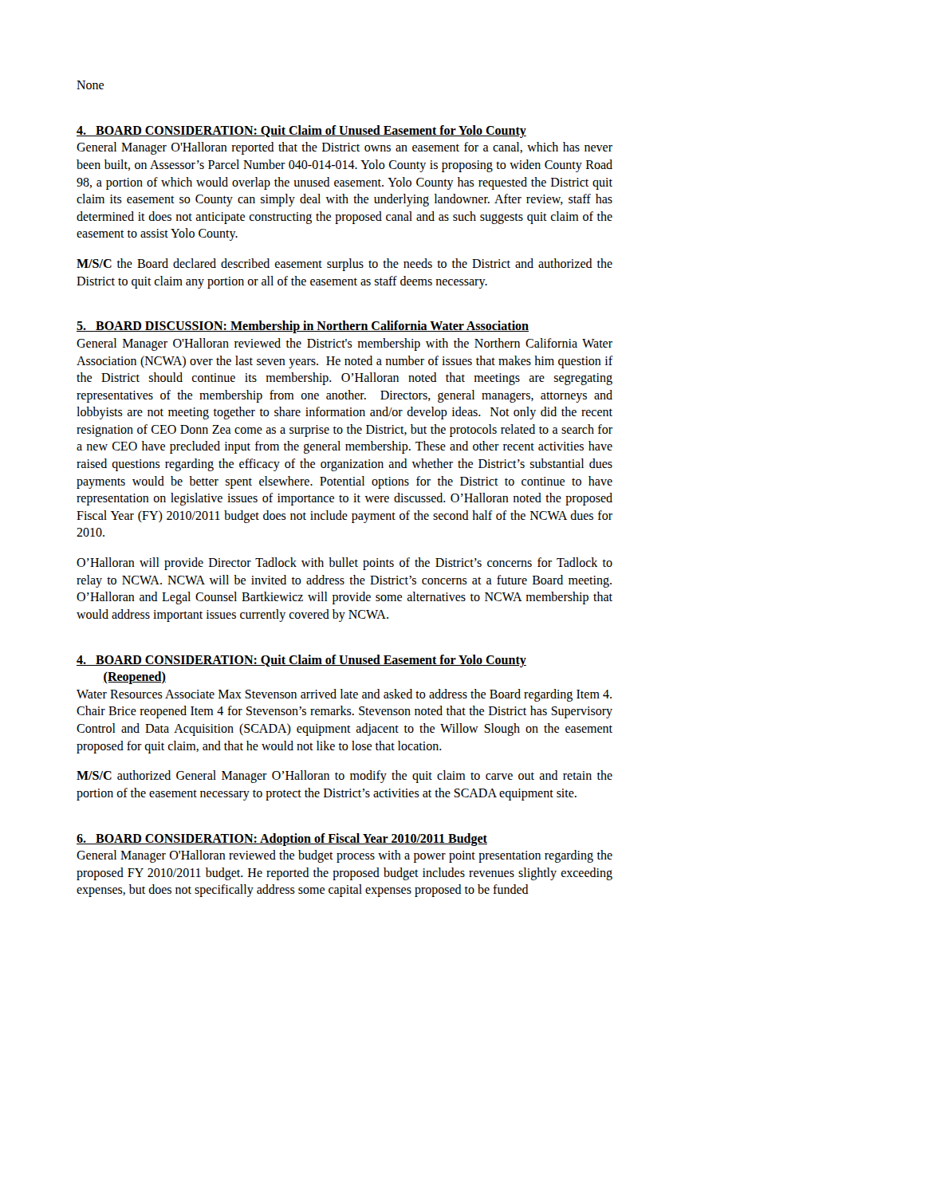None
4. BOARD CONSIDERATION: Quit Claim of Unused Easement for Yolo County
General Manager O'Halloran reported that the District owns an easement for a canal, which has never been built, on Assessor’s Parcel Number 040-014-014. Yolo County is proposing to widen County Road 98, a portion of which would overlap the unused easement. Yolo County has requested the District quit claim its easement so County can simply deal with the underlying landowner. After review, staff has determined it does not anticipate constructing the proposed canal and as such suggests quit claim of the easement to assist Yolo County.
M/S/C the Board declared described easement surplus to the needs to the District and authorized the District to quit claim any portion or all of the easement as staff deems necessary.
5. BOARD DISCUSSION: Membership in Northern California Water Association
General Manager O'Halloran reviewed the District's membership with the Northern California Water Association (NCWA) over the last seven years. He noted a number of issues that makes him question if the District should continue its membership. O’Halloran noted that meetings are segregating representatives of the membership from one another. Directors, general managers, attorneys and lobbyists are not meeting together to share information and/or develop ideas. Not only did the recent resignation of CEO Donn Zea come as a surprise to the District, but the protocols related to a search for a new CEO have precluded input from the general membership. These and other recent activities have raised questions regarding the efficacy of the organization and whether the District’s substantial dues payments would be better spent elsewhere. Potential options for the District to continue to have representation on legislative issues of importance to it were discussed. O’Halloran noted the proposed Fiscal Year (FY) 2010/2011 budget does not include payment of the second half of the NCWA dues for 2010.
O’Halloran will provide Director Tadlock with bullet points of the District’s concerns for Tadlock to relay to NCWA. NCWA will be invited to address the District’s concerns at a future Board meeting. O’Halloran and Legal Counsel Bartkiewicz will provide some alternatives to NCWA membership that would address important issues currently covered by NCWA.
4. BOARD CONSIDERATION: Quit Claim of Unused Easement for Yolo County
(Reopened)
Water Resources Associate Max Stevenson arrived late and asked to address the Board regarding Item 4. Chair Brice reopened Item 4 for Stevenson’s remarks. Stevenson noted that the District has Supervisory Control and Data Acquisition (SCADA) equipment adjacent to the Willow Slough on the easement proposed for quit claim, and that he would not like to lose that location.
M/S/C authorized General Manager O’Halloran to modify the quit claim to carve out and retain the portion of the easement necessary to protect the District’s activities at the SCADA equipment site.
6. BOARD CONSIDERATION: Adoption of Fiscal Year 2010/2011 Budget
General Manager O'Halloran reviewed the budget process with a power point presentation regarding the proposed FY 2010/2011 budget. He reported the proposed budget includes revenues slightly exceeding expenses, but does not specifically address some capital expenses proposed to be funded